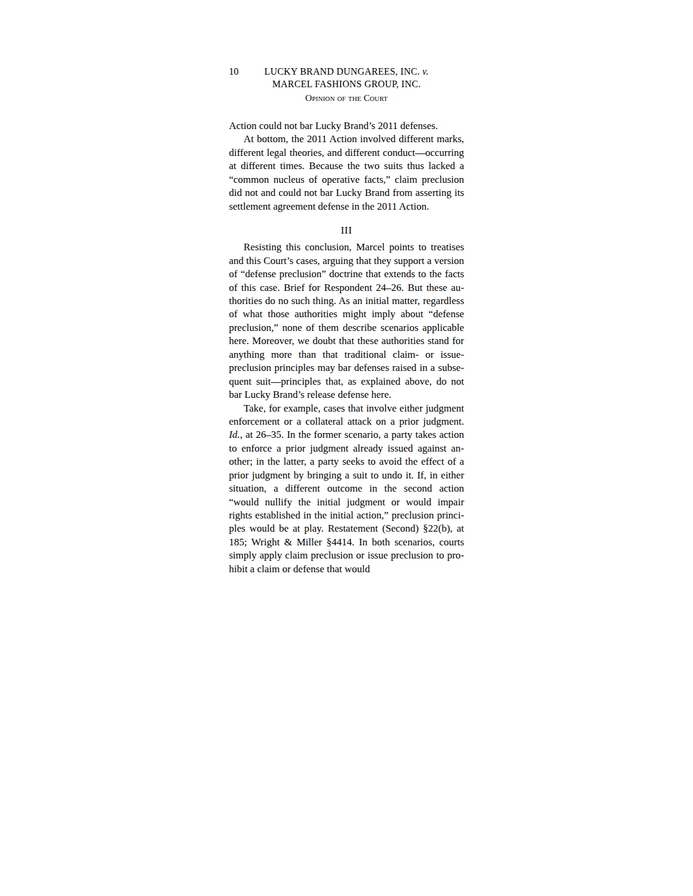10 Lucky Brand Dungarees, Inc. v.
Marcel Fashions Group, Inc.
Opinion of the Court
Action could not bar Lucky Brand’s 2011 defenses.
At bottom, the 2011 Action involved different marks, different legal theories, and different conduct—occurring at different times. Because the two suits thus lacked a “common nucleus of operative facts,” claim preclusion did not and could not bar Lucky Brand from asserting its settlement agreement defense in the 2011 Action.
III
Resisting this conclusion, Marcel points to treatises and this Court’s cases, arguing that they support a version of “defense preclusion” doctrine that extends to the facts of this case. Brief for Respondent 24–26. But these authorities do no such thing. As an initial matter, regardless of what those authorities might imply about “defense preclusion,” none of them describe scenarios applicable here. Moreover, we doubt that these authorities stand for anything more than that traditional claim- or issue-preclusion principles may bar defenses raised in a subsequent suit—principles that, as explained above, do not bar Lucky Brand’s release defense here.
Take, for example, cases that involve either judgment enforcement or a collateral attack on a prior judgment. Id., at 26–35. In the former scenario, a party takes action to enforce a prior judgment already issued against another; in the latter, a party seeks to avoid the effect of a prior judgment by bringing a suit to undo it. If, in either situation, a different outcome in the second action “would nullify the initial judgment or would impair rights established in the initial action,” preclusion principles would be at play. Restatement (Second) §22(b), at 185; Wright & Miller §4414. In both scenarios, courts simply apply claim preclusion or issue preclusion to prohibit a claim or defense that would